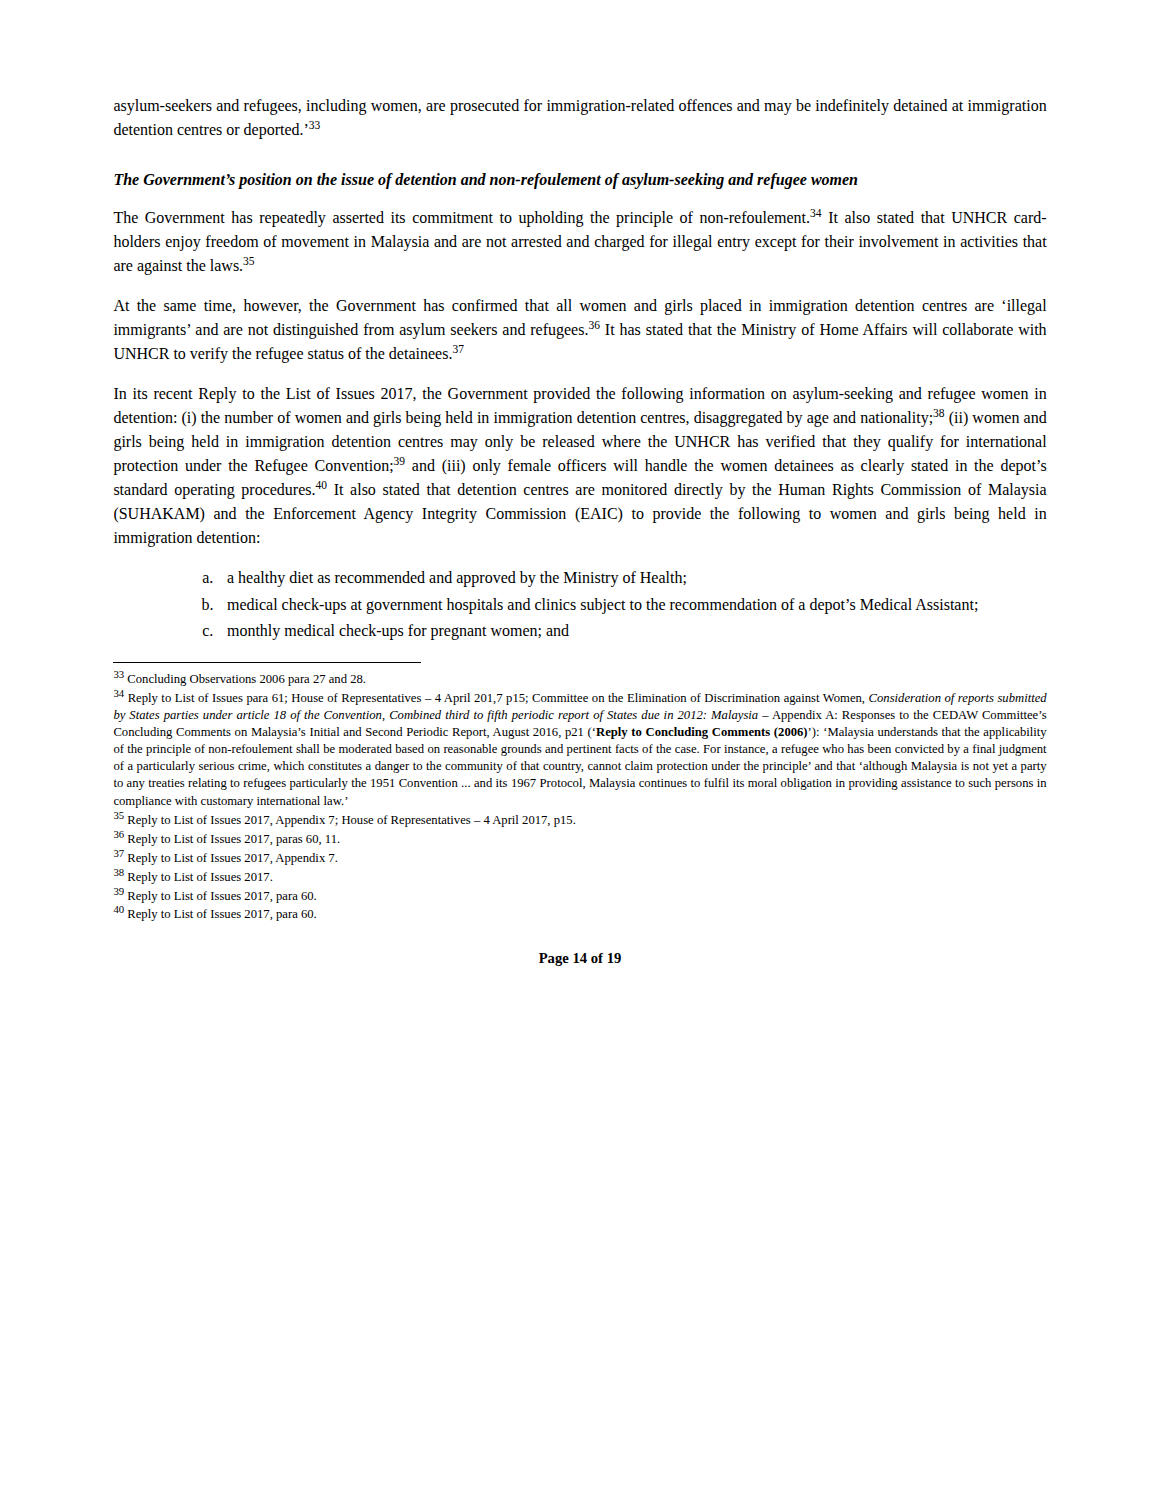asylum-seekers and refugees, including women, are prosecuted for immigration-related offences and may be indefinitely detained at immigration detention centres or deported.’33
The Government’s position on the issue of detention and non-refoulement of asylum-seeking and refugee women
The Government has repeatedly asserted its commitment to upholding the principle of non-refoulement.34 It also stated that UNHCR card-holders enjoy freedom of movement in Malaysia and are not arrested and charged for illegal entry except for their involvement in activities that are against the laws.35
At the same time, however, the Government has confirmed that all women and girls placed in immigration detention centres are ‘illegal immigrants’ and are not distinguished from asylum seekers and refugees.36 It has stated that the Ministry of Home Affairs will collaborate with UNHCR to verify the refugee status of the detainees.37
In its recent Reply to the List of Issues 2017, the Government provided the following information on asylum-seeking and refugee women in detention: (i) the number of women and girls being held in immigration detention centres, disaggregated by age and nationality;38 (ii) women and girls being held in immigration detention centres may only be released where the UNHCR has verified that they qualify for international protection under the Refugee Convention;39 and (iii) only female officers will handle the women detainees as clearly stated in the depot’s standard operating procedures.40 It also stated that detention centres are monitored directly by the Human Rights Commission of Malaysia (SUHAKAM) and the Enforcement Agency Integrity Commission (EAIC) to provide the following to women and girls being held in immigration detention:
a healthy diet as recommended and approved by the Ministry of Health;
medical check-ups at government hospitals and clinics subject to the recommendation of a depot’s Medical Assistant;
monthly medical check-ups for pregnant women; and
33 Concluding Observations 2006 para 27 and 28.
34 Reply to List of Issues para 61; House of Representatives – 4 April 201,7 p15; Committee on the Elimination of Discrimination against Women, Consideration of reports submitted by States parties under article 18 of the Convention, Combined third to fifth periodic report of States due in 2012: Malaysia – Appendix A: Responses to the CEDAW Committee’s Concluding Comments on Malaysia’s Initial and Second Periodic Report, August 2016, p21 (‘Reply to Concluding Comments (2006)’): ‘Malaysia understands that the applicability of the principle of non-refoulement shall be moderated based on reasonable grounds and pertinent facts of the case. For instance, a refugee who has been convicted by a final judgment of a particularly serious crime, which constitutes a danger to the community of that country, cannot claim protection under the principle’ and that ‘although Malaysia is not yet a party to any treaties relating to refugees particularly the 1951 Convention ... and its 1967 Protocol, Malaysia continues to fulfil its moral obligation in providing assistance to such persons in compliance with customary international law.’
35 Reply to List of Issues 2017, Appendix 7; House of Representatives – 4 April 2017, p15.
36 Reply to List of Issues 2017, paras 60, 11.
37 Reply to List of Issues 2017, Appendix 7.
38 Reply to List of Issues 2017.
39 Reply to List of Issues 2017, para 60.
40 Reply to List of Issues 2017, para 60.
Page 14 of 19